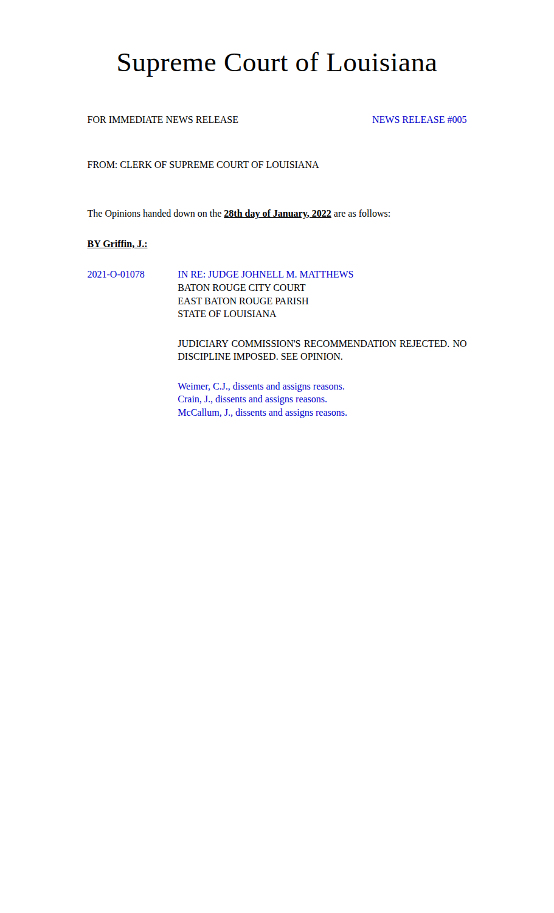Supreme Court of Louisiana
For Immediate News Release News Release #005
From: Clerk of Supreme Court of Louisiana
The Opinions handed down on the 28th day of January, 2022 are as follows:
BY Griffin, J.:
| 2021-O-01078 | In re: Judge Johnell M. Matthews Baton Rouge City Court East Baton Rouge Parish State of Louisiana JUDICIARY COMMISSION'S RECOMMENDATION REJECTED. NO DISCIPLINE IMPOSED. SEE OPINION. Weimer, C.J., dissents and assigns reasons. Crain, J., dissents and assigns reasons. McCallum, J., dissents and assigns reasons. |